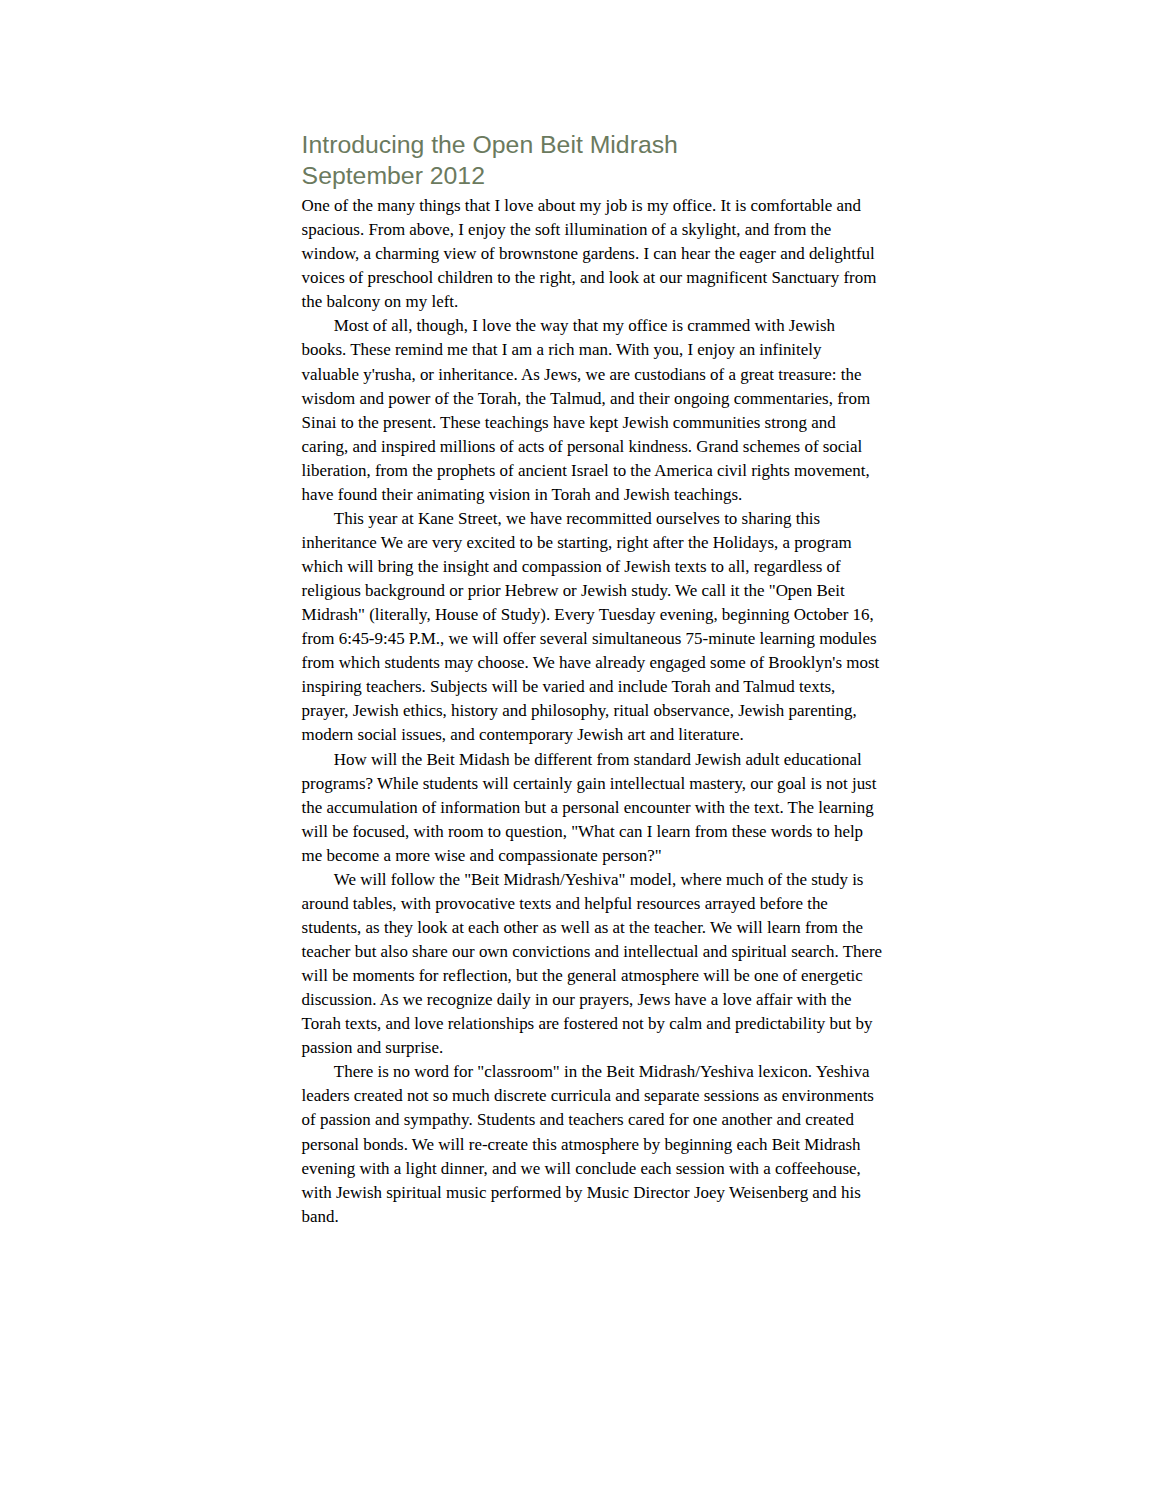Introducing the Open Beit MidrashSeptember 2012
One of the many things that I love about my job is my office. It is comfortable and spacious. From above, I enjoy the soft illumination of a skylight, and from the window, a charming view of brownstone gardens. I can hear the eager and delightful voices of preschool children to the right, and look at our magnificent Sanctuary from the balcony on my left.
Most of all, though, I love the way that my office is crammed with Jewish books. These remind me that I am a rich man. With you, I enjoy an infinitely valuable y'rusha, or inheritance. As Jews, we are custodians of a great treasure: the wisdom and power of the Torah, the Talmud, and their ongoing commentaries, from Sinai to the present. These teachings have kept Jewish communities strong and caring, and inspired millions of acts of personal kindness. Grand schemes of social liberation, from the prophets of ancient Israel to the America civil rights movement, have found their animating vision in Torah and Jewish teachings.
This year at Kane Street, we have recommitted ourselves to sharing this inheritance We are very excited to be starting, right after the Holidays, a program which will bring the insight and compassion of Jewish texts to all, regardless of religious background or prior Hebrew or Jewish study. We call it the "Open Beit Midrash" (literally, House of Study). Every Tuesday evening, beginning October 16, from 6:45-9:45 P.M., we will offer several simultaneous 75-minute learning modules from which students may choose. We have already engaged some of Brooklyn's most inspiring teachers. Subjects will be varied and include Torah and Talmud texts, prayer, Jewish ethics, history and philosophy, ritual observance, Jewish parenting, modern social issues, and contemporary Jewish art and literature.
How will the Beit Midash be different from standard Jewish adult educational programs? While students will certainly gain intellectual mastery, our goal is not just the accumulation of information but a personal encounter with the text. The learning will be focused, with room to question, "What can I learn from these words to help me become a more wise and compassionate person?"
We will follow the "Beit Midrash/Yeshiva" model, where much of the study is around tables, with provocative texts and helpful resources arrayed before the students, as they look at each other as well as at the teacher. We will learn from the teacher but also share our own convictions and intellectual and spiritual search. There will be moments for reflection, but the general atmosphere will be one of energetic discussion. As we recognize daily in our prayers, Jews have a love affair with the Torah texts, and love relationships are fostered not by calm and predictability but by passion and surprise.
There is no word for "classroom" in the Beit Midrash/Yeshiva lexicon. Yeshiva leaders created not so much discrete curricula and separate sessions as environments of passion and sympathy. Students and teachers cared for one another and created personal bonds. We will re-create this atmosphere by beginning each Beit Midrash evening with a light dinner, and we will conclude each session with a coffeehouse, with Jewish spiritual music performed by Music Director Joey Weisenberg and his band.